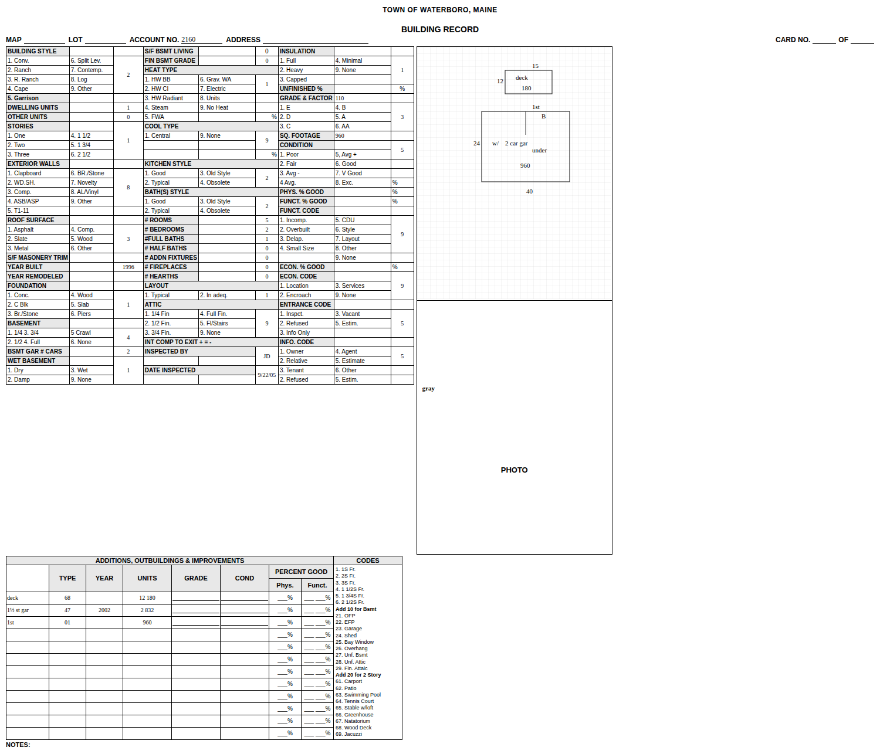TOWN OF WATERBORO, MAINE
BUILDING RECORD
MAP
LOT
ACCOUNT NO. 2160
ADDRESS
CARD NO. OF
| BUILDING STYLE | | | S/F BSMT LIVING | | 0 | INSULATION | | |
| 1. Conv. | 6. Split Lev. | 2 | FIN BSMT GRADE | | 0 | 1. Full | 4. Minimal | 1 |
| 2. Ranch | 7. Contemp. | HEAT TYPE | 2. Heavy | 9. None |
| 3. R. Ranch | 8. Log | 1. HW BB | 6. Grav. WA | 1 | 3. Capped | |
| 4. Cape | 9. Other | 2. HW CI | 7. Electric | UNFINISHED % | | % |
| 5. Garrison | | | 3. HW Radiant | 8. Units | | GRADE & FACTOR | 110 | |
| DWELLING UNITS | | 1 | 4. Steam | 9. No Heat | | 1. E | 4. B | 3 |
| OTHER UNITS | | 0 | 5. FWA | | % | 2. D | 5. A |
| STORIES | | 1 | COOL TYPE | 3. C | 6. AA |
| 1. One | 4. 1 1/2 | 1. Central | 9. None | 9 | SQ. FOOTAGE | 960 | |
| 2. Two | 5. 1 3/4 | | | CONDITION | | 5 |
| 3. Three | 6. 2 1/2 | | | % | 1. Poor | 5, Avg + |
| EXTERIOR WALLS | | | KITCHEN STYLE | 2. Fair | 6. Good | |
| 1. Clapboard | 6. BR./Stone | 8 | 1. Good | 3. Old Style | 2 | 3. Avg - | 7. V Good | |
| 2. WD.SH. | 7. Novelty | 2. Typical | 4. Obsolete | 4 Avg. | 8. Exc. | % |
| 3. Comp. | 8. AL/Vinyl | BATH(S) STYLE | PHYS. % GOOD | | % |
| 4. ASB/ASP | 9. Other | 1. Good | 3. Old Style | 2 | FUNCT. % GOOD | | % |
| 5. T1-11 | | | 2. Typical | 4. Obsolete | FUNCT. CODE | | |
| ROOF SURFACE | | | # ROOMS | | 5 | 1. Incomp. | 5. CDU | 9 |
| 1. Asphalt | 4. Comp. | 3 | # BEDROOMS | | 2 | 2. Overbuilt | 6. Style |
| 2. Slate | 5. Wood | #FULL BATHS | | 1 | 3. Delap. | 7. Layout |
| 3. Metal | 6. Other | # HALF BATHS | | 0 | 4. Small Size | 8. Other |
| S/F MASONERY TRIM | | | # ADDN FIXTURES | | 0 | | 9. None | |
| YEAR BUILT | | 1996 | # FIREPLACES | | 0 | ECON. % GOOD | | % |
| YEAR REMODELED | | | # HEARTHS | | 0 | ECON. CODE | | 9 |
| FOUNDATION | | | LAYOUT | 1. Location | 3. Services |
| 1. Conc. | 4. Wood | 1 | 1. Typical | 2. In adeq. | 1 | 2. Encroach | 9. None |
| 2. C Blk | 5. Slab | ATTIC | ENTRANCE CODE | | |
| 3. Br./Stone | 6. Piers | 1. 1/4 Fin | 4. Full Fin. | 9 | 1. Inspct. | 3. Vacant | 5 |
| BASEMENT | | | 2. 1/2 Fin. | 5. Fl/Stairs | 2. Refused | 5. Estim. |
| 1. 1/4 3. 3/4 | 5 Crawl | 4 | 3. 3/4 Fin. | 9. None | 3. Info Only | |
| 2. 1/2 4. Full | 6. None | INT COMP TO EXIT + = - | INFO. CODE | | |
| BSMT GAR # CARS | | 2 | INSPECTED BY | JD | 1. Owner | 4. Agent | 5 |
| WET BASEMENT | | 1 | | | 2. Relative | 5. Estimate |
| 1. Dry | 3. Wet | DATE INSPECTED | 9/22/05 | 3. Tenant | 6. Other | |
| 2. Damp | 9. None | | | 2. Refused | 5. Estim. | |
| 15 12 deck 180 1st B 24 w/ 2 car gar under 960 40 |
| gray PHOTO |
| ADDITIONS, OUTBUILDINGS & IMPROVEMENTS | CODES |
| | TYPE | YEAR | UNITS | GRADE | COND | PERCENT GOOD | 1. 1S Fr. 2. 2S Fr. 3. 3S Fr. 4. 1 1/2S Fr. 5. 1 3/4S Fr. 6. 2 1/2S Fr. Add 10 for Bsmt 21. OFP 22. EFP 23. Garage 24. Shed 25. Bay Window 26. Overhang 27. Unf. Bsmt 28. Unf. Attic 29. Fin. Attaic Add 20 for 2 Story 61. Carport 62. Patio 63. Swimming Pool 64. Tennis Court 65. Stable w/loft 66. Greenhouse 67. Natatorium 68. Wood Deck 69. Jacuzzi |
| Phys. | Funct. |
| deck | 68 | | 12 180 | | | ___% | ___ ___% |
| 1½ st gar | 47 | 2002 | 2 832 | | | ___% | ___ ___% |
| 1st | 01 | | 960 | | | ___% | ___ ___% |
| | | | | | | ___% | ___ ___% |
| | | | | | | ___% | ___ ___% |
| | | | | | | ___% | ___ ___% |
| | | | | | | ___% | ___ ___% |
| | | | | | | ___% | ___ ___% |
| | | | | | | ___% | ___ ___% |
| | | | | | | ___% | ___ ___% |
| | | | | | | ___% | ___ ___% |
| | | | | | | ___% | ___ ___% |
NOTES: